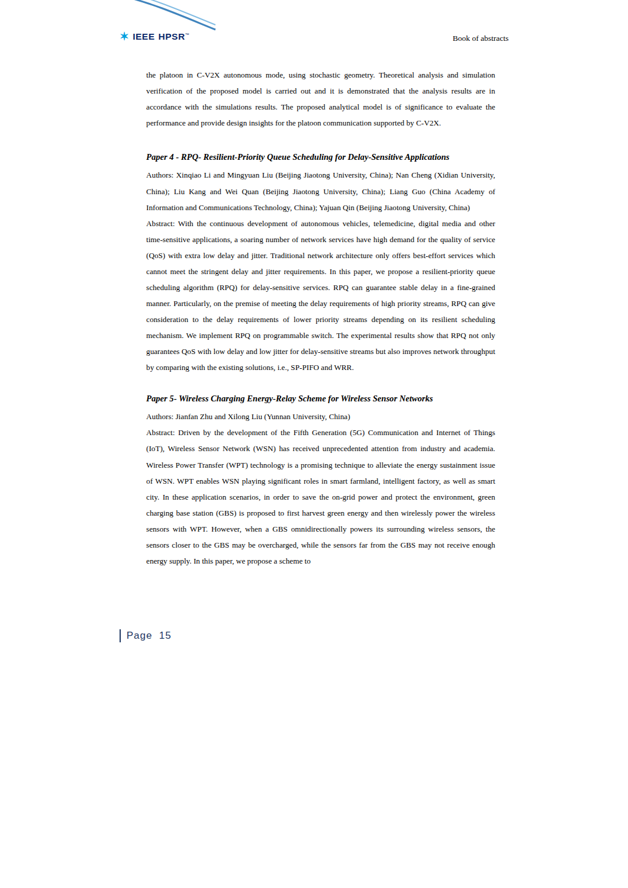✶ IEEE HPSR™
Book of abstracts
the platoon in C-V2X autonomous mode, using stochastic geometry. Theoretical analysis and simulation verification of the proposed model is carried out and it is demonstrated that the analysis results are in accordance with the simulations results. The proposed analytical model is of significance to evaluate the performance and provide design insights for the platoon communication supported by C-V2X.
Paper 4 - RPQ- Resilient-Priority Queue Scheduling for Delay-Sensitive Applications
Authors: Xinqiao Li and Mingyuan Liu (Beijing Jiaotong University, China); Nan Cheng (Xidian University, China); Liu Kang and Wei Quan (Beijing Jiaotong University, China); Liang Guo (China Academy of Information and Communications Technology, China); Yajuan Qin (Beijing Jiaotong University, China)
Abstract: With the continuous development of autonomous vehicles, telemedicine, digital media and other time-sensitive applications, a soaring number of network services have high demand for the quality of service (QoS) with extra low delay and jitter. Traditional network architecture only offers best-effort services which cannot meet the stringent delay and jitter requirements. In this paper, we propose a resilient-priority queue scheduling algorithm (RPQ) for delay-sensitive services. RPQ can guarantee stable delay in a fine-grained manner. Particularly, on the premise of meeting the delay requirements of high priority streams, RPQ can give consideration to the delay requirements of lower priority streams depending on its resilient scheduling mechanism. We implement RPQ on programmable switch. The experimental results show that RPQ not only guarantees QoS with low delay and low jitter for delay-sensitive streams but also improves network throughput by comparing with the existing solutions, i.e., SP-PIFO and WRR.
Paper 5- Wireless Charging Energy-Relay Scheme for Wireless Sensor Networks
Authors: Jianfan Zhu and Xilong Liu (Yunnan University, China)
Abstract: Driven by the development of the Fifth Generation (5G) Communication and Internet of Things (IoT), Wireless Sensor Network (WSN) has received unprecedented attention from industry and academia. Wireless Power Transfer (WPT) technology is a promising technique to alleviate the energy sustainment issue of WSN. WPT enables WSN playing significant roles in smart farmland, intelligent factory, as well as smart city. In these application scenarios, in order to save the on-grid power and protect the environment, green charging base station (GBS) is proposed to first harvest green energy and then wirelessly power the wireless sensors with WPT. However, when a GBS omnidirectionally powers its surrounding wireless sensors, the sensors closer to the GBS may be overcharged, while the sensors far from the GBS may not receive enough energy supply. In this paper, we propose a scheme to
Page 15